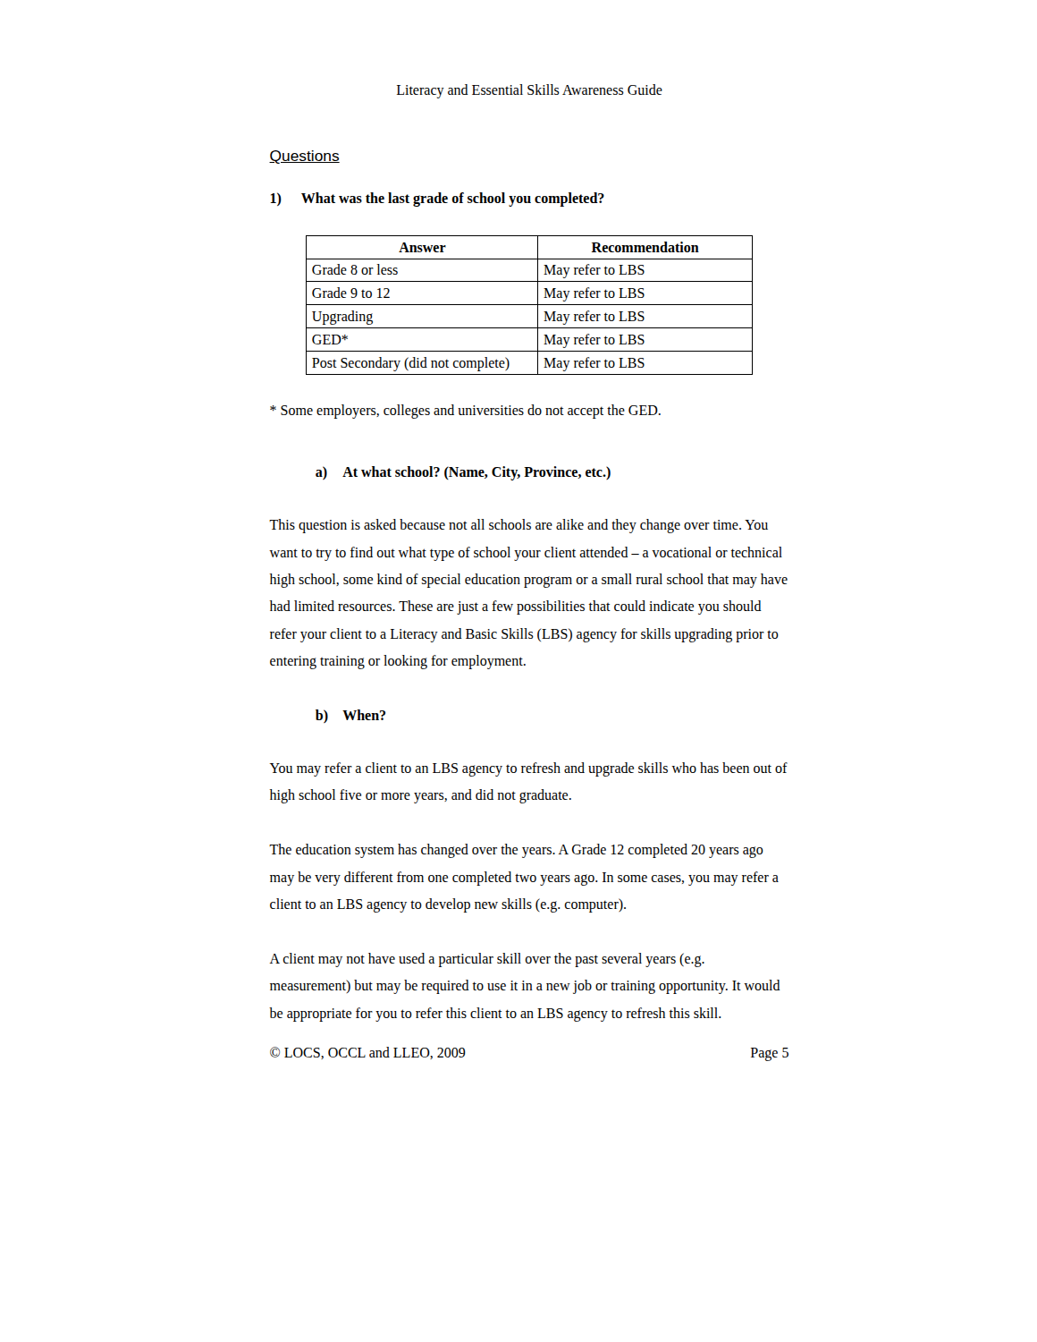Literacy and Essential Skills Awareness Guide
Questions
1) What was the last grade of school you completed?
| Answer | Recommendation |
| --- | --- |
| Grade 8 or less | May refer to LBS |
| Grade 9 to 12 | May refer to LBS |
| Upgrading | May refer to LBS |
| GED* | May refer to LBS |
| Post Secondary (did not complete) | May refer to LBS |
* Some employers, colleges and universities do not accept the GED.
a) At what school? (Name, City, Province, etc.)
This question is asked because not all schools are alike and they change over time. You want to try to find out what type of school your client attended – a vocational or technical high school, some kind of special education program or a small rural school that may have had limited resources. These are just a few possibilities that could indicate you should refer your client to a Literacy and Basic Skills (LBS) agency for skills upgrading prior to entering training or looking for employment.
b) When?
You may refer a client to an LBS agency to refresh and upgrade skills who has been out of high school five or more years, and did not graduate.
The education system has changed over the years. A Grade 12 completed 20 years ago may be very different from one completed two years ago. In some cases, you may refer a client to an LBS agency to develop new skills (e.g. computer).
A client may not have used a particular skill over the past several years (e.g. measurement) but may be required to use it in a new job or training opportunity. It would be appropriate for you to refer this client to an LBS agency to refresh this skill.
© LOCS, OCCL and LLEO, 2009 Page 5